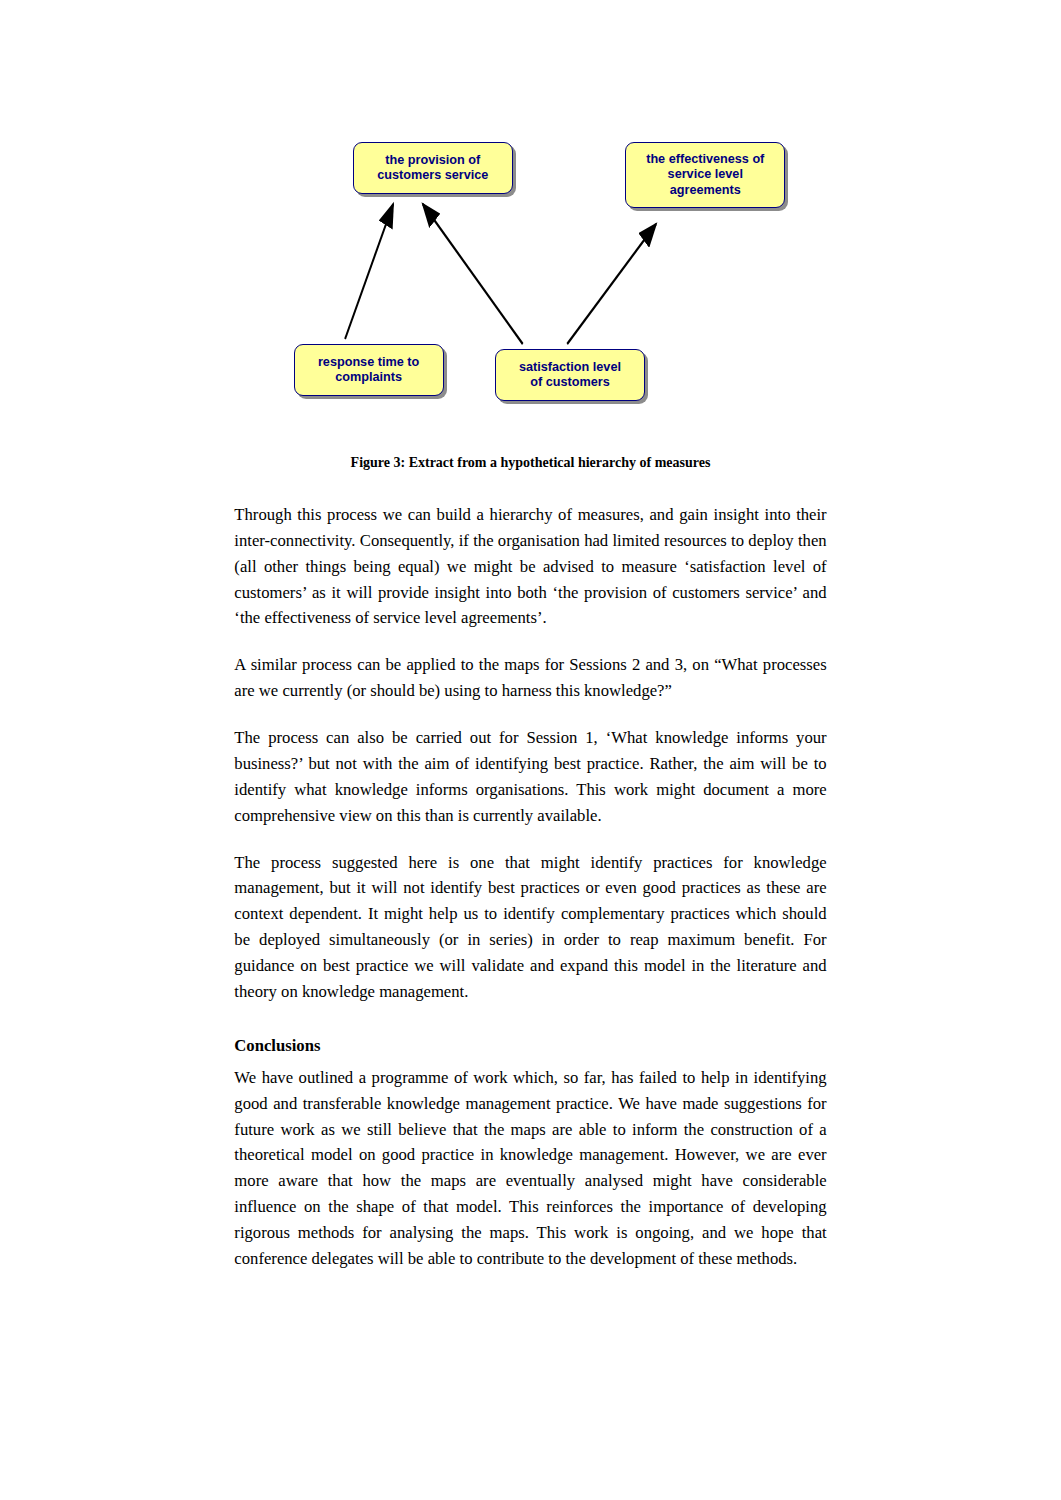the provision of
customers service
the effectiveness of
service level
agreements
response time to
complaints
satisfaction level
of customers
Figure 3: Extract from a hypothetical hierarchy of measures
Through this process we can build a hierarchy of measures, and gain insight into their inter-connectivity. Consequently, if the organisation had limited resources to deploy then (all other things being equal) we might be advised to measure ‘satisfaction level of customers’ as it will provide insight into both ‘the provision of customers service’ and ‘the effectiveness of service level agreements’.
A similar process can be applied to the maps for Sessions 2 and 3, on “What processes are we currently (or should be) using to harness this knowledge?”
The process can also be carried out for Session 1, ‘What knowledge informs your business?’ but not with the aim of identifying best practice. Rather, the aim will be to identify what knowledge informs organisations. This work might document a more comprehensive view on this than is currently available.
The process suggested here is one that might identify practices for knowledge management, but it will not identify best practices or even good practices as these are context dependent. It might help us to identify complementary practices which should be deployed simultaneously (or in series) in order to reap maximum benefit. For guidance on best practice we will validate and expand this model in the literature and theory on knowledge management.
Conclusions
We have outlined a programme of work which, so far, has failed to help in identifying good and transferable knowledge management practice. We have made suggestions for future work as we still believe that the maps are able to inform the construction of a theoretical model on good practice in knowledge management. However, we are ever more aware that how the maps are eventually analysed might have considerable influence on the shape of that model. This reinforces the importance of developing rigorous methods for analysing the maps. This work is ongoing, and we hope that conference delegates will be able to contribute to the development of these methods.